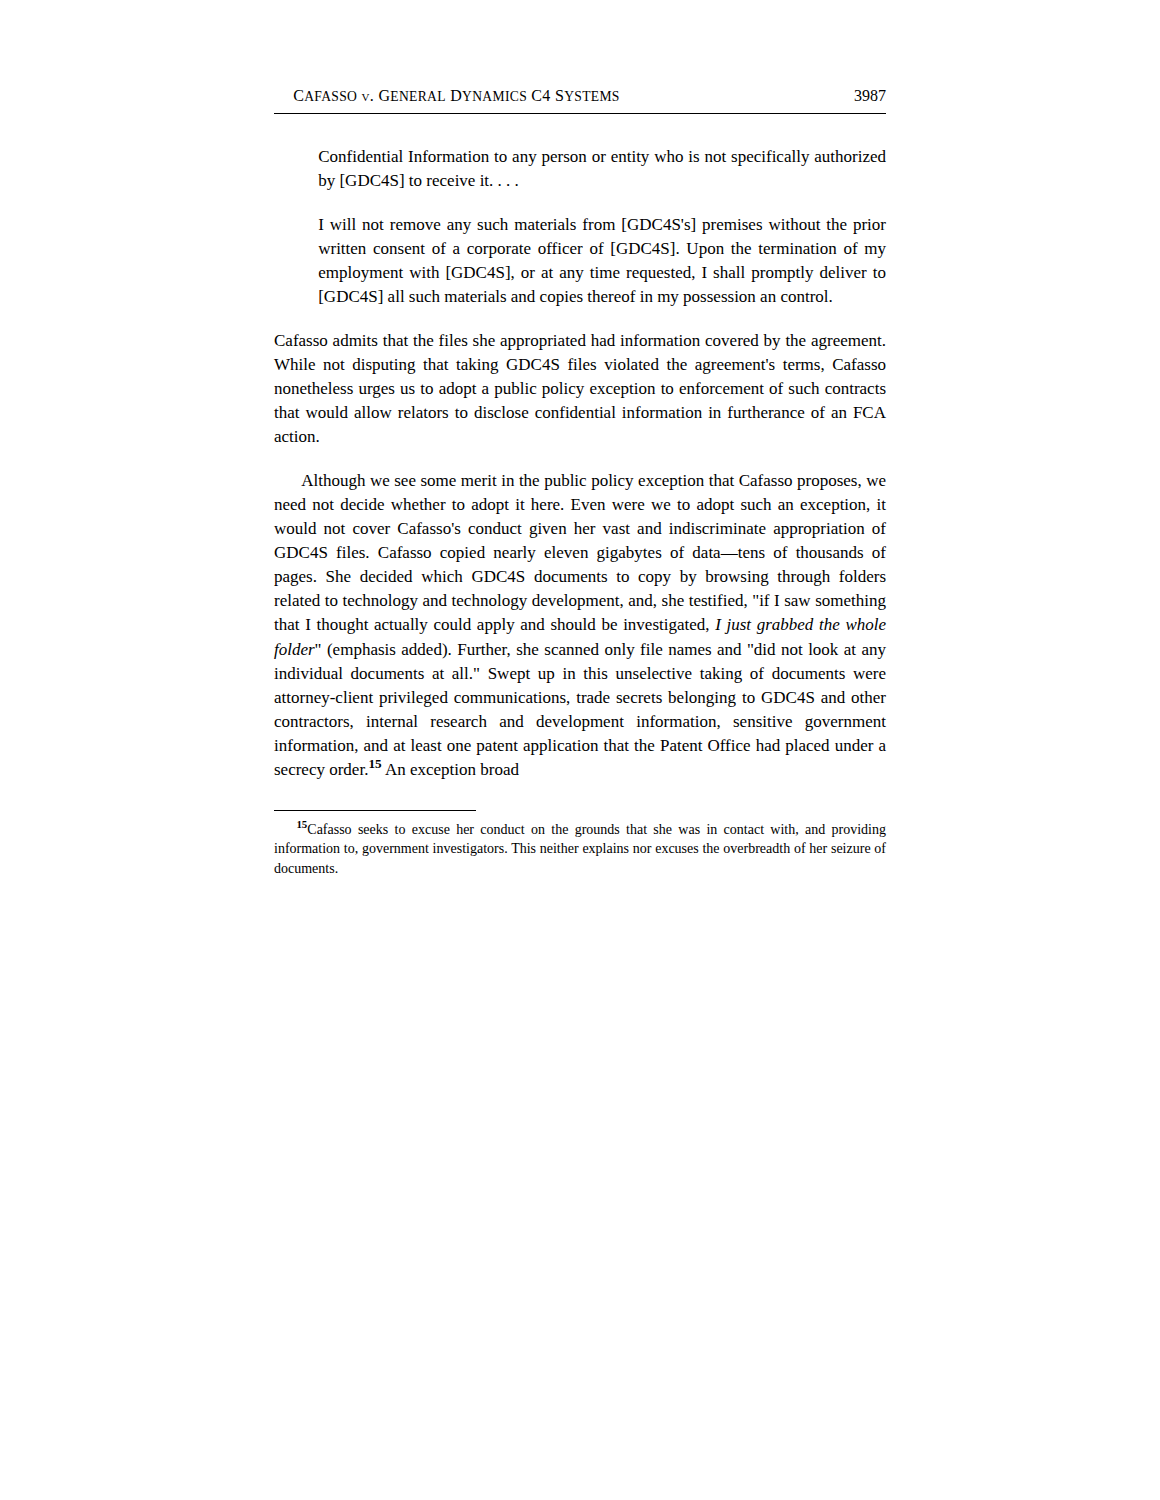CAFASSO v. GENERAL DYNAMICS C4 SYSTEMS 3987
Confidential Information to any person or entity who is not specifically authorized by [GDC4S] to receive it. . . .
I will not remove any such materials from [GDC4S's] premises without the prior written consent of a corporate officer of [GDC4S]. Upon the termination of my employment with [GDC4S], or at any time requested, I shall promptly deliver to [GDC4S] all such materials and copies thereof in my possession an control.
Cafasso admits that the files she appropriated had information covered by the agreement. While not disputing that taking GDC4S files violated the agreement's terms, Cafasso nonetheless urges us to adopt a public policy exception to enforcement of such contracts that would allow relators to disclose confidential information in furtherance of an FCA action.
Although we see some merit in the public policy exception that Cafasso proposes, we need not decide whether to adopt it here. Even were we to adopt such an exception, it would not cover Cafasso's conduct given her vast and indiscriminate appropriation of GDC4S files. Cafasso copied nearly eleven gigabytes of data—tens of thousands of pages. She decided which GDC4S documents to copy by browsing through folders related to technology and technology development, and, she testified, "if I saw something that I thought actually could apply and should be investigated, I just grabbed the whole folder" (emphasis added). Further, she scanned only file names and "did not look at any individual documents at all." Swept up in this unselective taking of documents were attorney-client privileged communications, trade secrets belonging to GDC4S and other contractors, internal research and development information, sensitive government information, and at least one patent application that the Patent Office had placed under a secrecy order.15 An exception broad
15 Cafasso seeks to excuse her conduct on the grounds that she was in contact with, and providing information to, government investigators. This neither explains nor excuses the overbreadth of her seizure of documents.